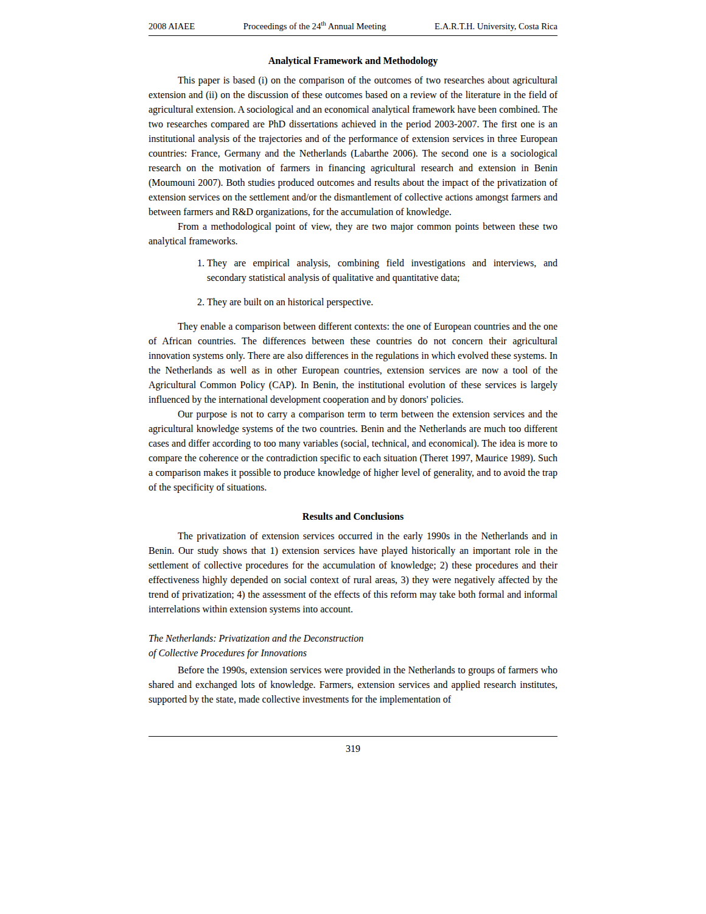2008 AIAEE
Proceedings of the 24th Annual Meeting
E.A.R.T.H. University, Costa Rica
Analytical Framework and Methodology
This paper is based (i) on the comparison of the outcomes of two researches about agricultural extension and (ii) on the discussion of these outcomes based on a review of the literature in the field of agricultural extension. A sociological and an economical analytical framework have been combined. The two researches compared are PhD dissertations achieved in the period 2003-2007. The first one is an institutional analysis of the trajectories and of the performance of extension services in three European countries: France, Germany and the Netherlands (Labarthe 2006). The second one is a sociological research on the motivation of farmers in financing agricultural research and extension in Benin (Moumouni 2007). Both studies produced outcomes and results about the impact of the privatization of extension services on the settlement and/or the dismantlement of collective actions amongst farmers and between farmers and R&D organizations, for the accumulation of knowledge.
From a methodological point of view, they are two major common points between these two analytical frameworks.
They are empirical analysis, combining field investigations and interviews, and secondary statistical analysis of qualitative and quantitative data;
They are built on an historical perspective.
They enable a comparison between different contexts: the one of European countries and the one of African countries. The differences between these countries do not concern their agricultural innovation systems only. There are also differences in the regulations in which evolved these systems. In the Netherlands as well as in other European countries, extension services are now a tool of the Agricultural Common Policy (CAP). In Benin, the institutional evolution of these services is largely influenced by the international development cooperation and by donors' policies.
Our purpose is not to carry a comparison term to term between the extension services and the agricultural knowledge systems of the two countries. Benin and the Netherlands are much too different cases and differ according to too many variables (social, technical, and economical). The idea is more to compare the coherence or the contradiction specific to each situation (Theret 1997, Maurice 1989). Such a comparison makes it possible to produce knowledge of higher level of generality, and to avoid the trap of the specificity of situations.
Results and Conclusions
The privatization of extension services occurred in the early 1990s in the Netherlands and in Benin. Our study shows that 1) extension services have played historically an important role in the settlement of collective procedures for the accumulation of knowledge; 2) these procedures and their effectiveness highly depended on social context of rural areas, 3) they were negatively affected by the trend of privatization; 4) the assessment of the effects of this reform may take both formal and informal interrelations within extension systems into account.
The Netherlands: Privatization and the Deconstruction
of Collective Procedures for Innovations
Before the 1990s, extension services were provided in the Netherlands to groups of farmers who shared and exchanged lots of knowledge. Farmers, extension services and applied research institutes, supported by the state, made collective investments for the implementation of
319